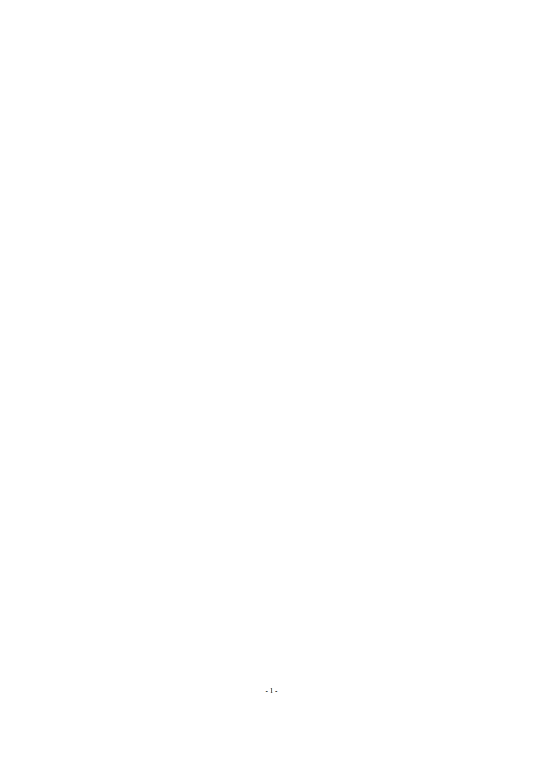○○○○○○○○○○○○○○○○○○○○
○○○○○○○○○○○○○○○○○○
○○○○○○○○
○○　○○○○○
○○○○○○○○○○○○○○○○○○○○○○○○○○○○○○○○○○
○○○○○○○○○○○○○○○○○○○○○○○○○○○○○○○○○○○
○○○○○○○○
○○○○○○○○○○○○○○○○○○○○○○○○○○○○○○○○○○
○○○○○○○○○○○○○○○○○○○○○○○○○○○○○○○○○○○
○○○○○○○○○○○○○○○○○○○○○○9○○○○○○○○○○○○○○
○○○○○○○○○○○○○○○○○○○○○○○○○○○○○○○○○○○
○○○
○○○○○○○○○○○○○○○○○○○○○○○○○○○○○○○○○○
○○○○○○○○○○○○○○○○○○○○○○○○○○○○○○○○○○○
○○○○○○○○○○○○○○○○○○○○○○○○○○○○○○○○○○○
○○○○○○○○○○○○○○○○○○○○○○
○　○○○○○○○○○○○○○○○○○○○○○○○○○○○○○○○○○
○○○○○○○○○○○○○○○○○○○○
○　○○○○○○○○○○○○○○○○○○○○○○○○○○○○○○○○○
○○○○○○○○○○○○○○○○○○○○○○○○○○○○○○○○○○
○○○○
○　○○○○○○○○○○○○○○○○○○○○○○○○○○○○○○○
(1)　○○○○○○○○○○○○○○○○○○○○○○○○○○○○○○○○○
○○○○○○○○○○○○○○○○○○○○○○○○○○○○○○○○○○
○○○○○○○○○○○○○○○○○○○○○○○○○○○○○○○1○○○○
(2)　○○○○○○○○○○○○○○○○○○○○○○○○○○○○○○○○○
○○○○○○○○○○○○○○○○○○○○○○○○○○○○○○○○○○
○○○○○○○○○○○○○○○○○1○○○○
(3)　○○○○○○○○○○○○○○○○○○○○○○○○○○○○○○○○○
○○○○○○○○○○○○○○○14○○○○
- 1 -